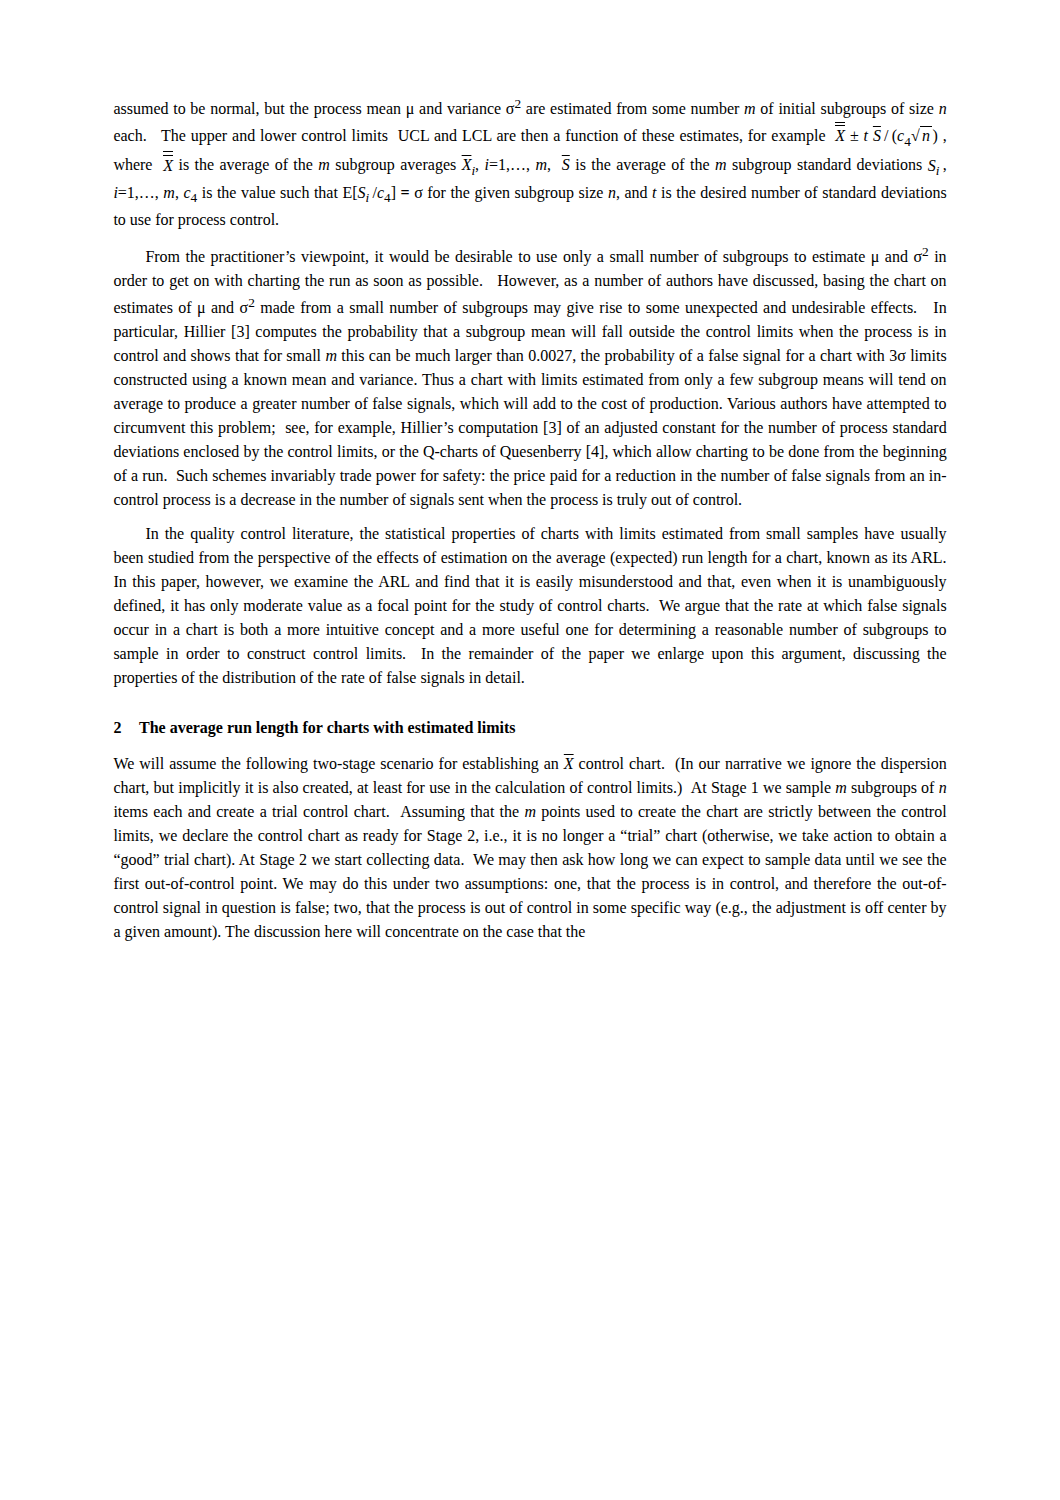assumed to be normal, but the process mean μ and variance σ2 are estimated from some number m of initial subgroups of size n each. The upper and lower control limits UCL and LCL are then a function of these estimates, for example X ± t S / (c4√n) , where X is the average of the m subgroup averages Xi, i=1,…, m, S is the average of the m subgroup standard deviations Si , i=1,…, m, c4 is the value such that E[Si /c4] = σ for the given subgroup size n, and t is the desired number of standard deviations to use for process control.
From the practitioner’s viewpoint, it would be desirable to use only a small number of subgroups to estimate μ and σ2 in order to get on with charting the run as soon as possible. However, as a number of authors have discussed, basing the chart on estimates of μ and σ2 made from a small number of subgroups may give rise to some unexpected and undesirable effects. In particular, Hillier [3] computes the probability that a subgroup mean will fall outside the control limits when the process is in control and shows that for small m this can be much larger than 0.0027, the probability of a false signal for a chart with 3σ limits constructed using a known mean and variance. Thus a chart with limits estimated from only a few subgroup means will tend on average to produce a greater number of false signals, which will add to the cost of production. Various authors have attempted to circumvent this problem; see, for example, Hillier’s computation [3] of an adjusted constant for the number of process standard deviations enclosed by the control limits, or the Q-charts of Quesenberry [4], which allow charting to be done from the beginning of a run. Such schemes invariably trade power for safety: the price paid for a reduction in the number of false signals from an in-control process is a decrease in the number of signals sent when the process is truly out of control.
In the quality control literature, the statistical properties of charts with limits estimated from small samples have usually been studied from the perspective of the effects of estimation on the average (expected) run length for a chart, known as its ARL. In this paper, however, we examine the ARL and find that it is easily misunderstood and that, even when it is unambiguously defined, it has only moderate value as a focal point for the study of control charts. We argue that the rate at which false signals occur in a chart is both a more intuitive concept and a more useful one for determining a reasonable number of subgroups to sample in order to construct control limits. In the remainder of the paper we enlarge upon this argument, discussing the properties of the distribution of the rate of false signals in detail.
2 The average run length for charts with estimated limits
We will assume the following two-stage scenario for establishing an X control chart. (In our narrative we ignore the dispersion chart, but implicitly it is also created, at least for use in the calculation of control limits.) At Stage 1 we sample m subgroups of n items each and create a trial control chart. Assuming that the m points used to create the chart are strictly between the control limits, we declare the control chart as ready for Stage 2, i.e., it is no longer a “trial” chart (otherwise, we take action to obtain a “good” trial chart). At Stage 2 we start collecting data. We may then ask how long we can expect to sample data until we see the first out-of-control point. We may do this under two assumptions: one, that the process is in control, and therefore the out-of-control signal in question is false; two, that the process is out of control in some specific way (e.g., the adjustment is off center by a given amount). The discussion here will concentrate on the case that the